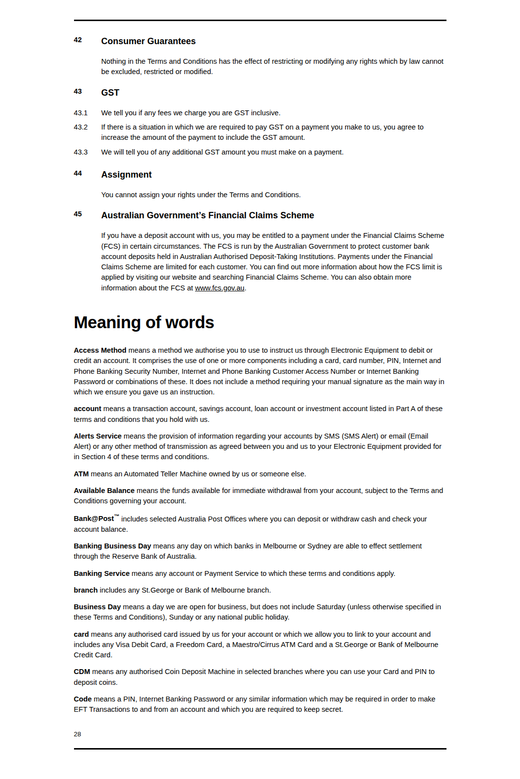42
Consumer Guarantees
Nothing in the Terms and Conditions has the effect of restricting or modifying any rights which by law cannot be excluded, restricted or modified.
43
GST
43.1
We tell you if any fees we charge you are GST inclusive.
43.2
If there is a situation in which we are required to pay GST on a payment you make to us, you agree to increase the amount of the payment to include the GST amount.
43.3
We will tell you of any additional GST amount you must make on a payment.
44
Assignment
You cannot assign your rights under the Terms and Conditions.
45
Australian Government’s Financial Claims Scheme
If you have a deposit account with us, you may be entitled to a payment under the Financial Claims Scheme (FCS) in certain circumstances. The FCS is run by the Australian Government to protect customer bank account deposits held in Australian Authorised Deposit-Taking Institutions. Payments under the Financial Claims Scheme are limited for each customer. You can find out more information about how the FCS limit is applied by visiting our website and searching Financial Claims Scheme. You can also obtain more information about the FCS at www.fcs.gov.au.
Meaning of words
Access Method means a method we authorise you to use to instruct us through Electronic Equipment to debit or credit an account. It comprises the use of one or more components including a card, card number, PIN, Internet and Phone Banking Security Number, Internet and Phone Banking Customer Access Number or Internet Banking Password or combinations of these. It does not include a method requiring your manual signature as the main way in which we ensure you gave us an instruction.
account means a transaction account, savings account, loan account or investment account listed in Part A of these terms and conditions that you hold with us.
Alerts Service means the provision of information regarding your accounts by SMS (SMS Alert) or email (Email Alert) or any other method of transmission as agreed between you and us to your Electronic Equipment provided for in Section 4 of these terms and conditions.
ATM means an Automated Teller Machine owned by us or someone else.
Available Balance means the funds available for immediate withdrawal from your account, subject to the Terms and Conditions governing your account.
Bank@Post™ includes selected Australia Post Offices where you can deposit or withdraw cash and check your account balance.
Banking Business Day means any day on which banks in Melbourne or Sydney are able to effect settlement through the Reserve Bank of Australia.
Banking Service means any account or Payment Service to which these terms and conditions apply.
branch includes any St.George or Bank of Melbourne branch.
Business Day means a day we are open for business, but does not include Saturday (unless otherwise specified in these Terms and Conditions), Sunday or any national public holiday.
card means any authorised card issued by us for your account or which we allow you to link to your account and includes any Visa Debit Card, a Freedom Card, a Maestro/Cirrus ATM Card and a St.George or Bank of Melbourne Credit Card.
CDM means any authorised Coin Deposit Machine in selected branches where you can use your Card and PIN to deposit coins.
Code means a PIN, Internet Banking Password or any similar information which may be required in order to make EFT Transactions to and from an account and which you are required to keep secret.
28